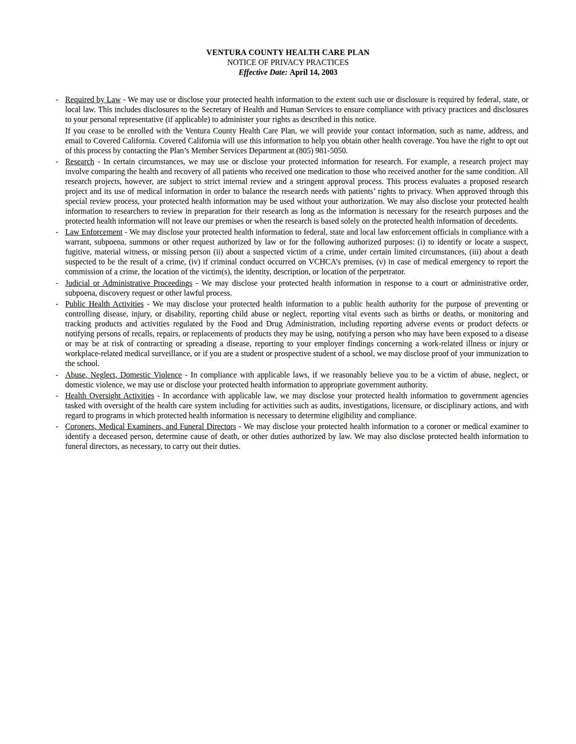Ventura County Health Care Plan
Notice of Privacy Practices
Effective Date: April 14, 2003
Required by Law - We may use or disclose your protected health information to the extent such use or disclosure is required by federal, state, or local law. This includes disclosures to the Secretary of Health and Human Services to ensure compliance with privacy practices and disclosures to your personal representative (if applicable) to administer your rights as described in this notice.
If you cease to be enrolled with the Ventura County Health Care Plan, we will provide your contact information, such as name, address, and email to Covered California. Covered California will use this information to help you obtain other health coverage. You have the right to opt out of this process by contacting the Plan’s Member Services Department at (805) 981-5050.
Research - In certain circumstances, we may use or disclose your protected information for research. For example, a research project may involve comparing the health and recovery of all patients who received one medication to those who received another for the same condition. All research projects, however, are subject to strict internal review and a stringent approval process. This process evaluates a proposed research project and its use of medical information in order to balance the research needs with patients’ rights to privacy. When approved through this special review process, your protected health information may be used without your authorization. We may also disclose your protected health information to researchers to review in preparation for their research as long as the information is necessary for the research purposes and the protected health information will not leave our premises or when the research is based solely on the protected health information of decedents.
Law Enforcement - We may disclose your protected health information to federal, state and local law enforcement officials in compliance with a warrant, subpoena, summons or other request authorized by law or for the following authorized purposes: (i) to identify or locate a suspect, fugitive, material witness, or missing person (ii) about a suspected victim of a crime, under certain limited circumstances, (iii) about a death suspected to be the result of a crime, (iv) if criminal conduct occurred on VCHCA’s premises, (v) in case of medical emergency to report the commission of a crime, the location of the victim(s), the identity, description, or location of the perpetrator.
Judicial or Administrative Proceedings - We may disclose your protected health information in response to a court or administrative order, subpoena, discovery request or other lawful process.
Public Health Activities - We may disclose your protected health information to a public health authority for the purpose of preventing or controlling disease, injury, or disability, reporting child abuse or neglect, reporting vital events such as births or deaths, or monitoring and tracking products and activities regulated by the Food and Drug Administration, including reporting adverse events or product defects or notifying persons of recalls, repairs, or replacements of products they may be using, notifying a person who may have been exposed to a disease or may be at risk of contracting or spreading a disease, reporting to your employer findings concerning a work-related illness or injury or workplace-related medical surveillance, or if you are a student or prospective student of a school, we may disclose proof of your immunization to the school.
Abuse, Neglect, Domestic Violence - In compliance with applicable laws, if we reasonably believe you to be a victim of abuse, neglect, or domestic violence, we may use or disclose your protected health information to appropriate government authority.
Health Oversight Activities - In accordance with applicable law, we may disclose your protected health information to government agencies tasked with oversight of the health care system including for activities such as audits, investigations, licensure, or disciplinary actions, and with regard to programs in which protected health information is necessary to determine eligibility and compliance.
Coroners, Medical Examiners, and Funeral Directors - We may disclose your protected health information to a coroner or medical examiner to identify a deceased person, determine cause of death, or other duties authorized by law. We may also disclose protected health information to funeral directors, as necessary, to carry out their duties.